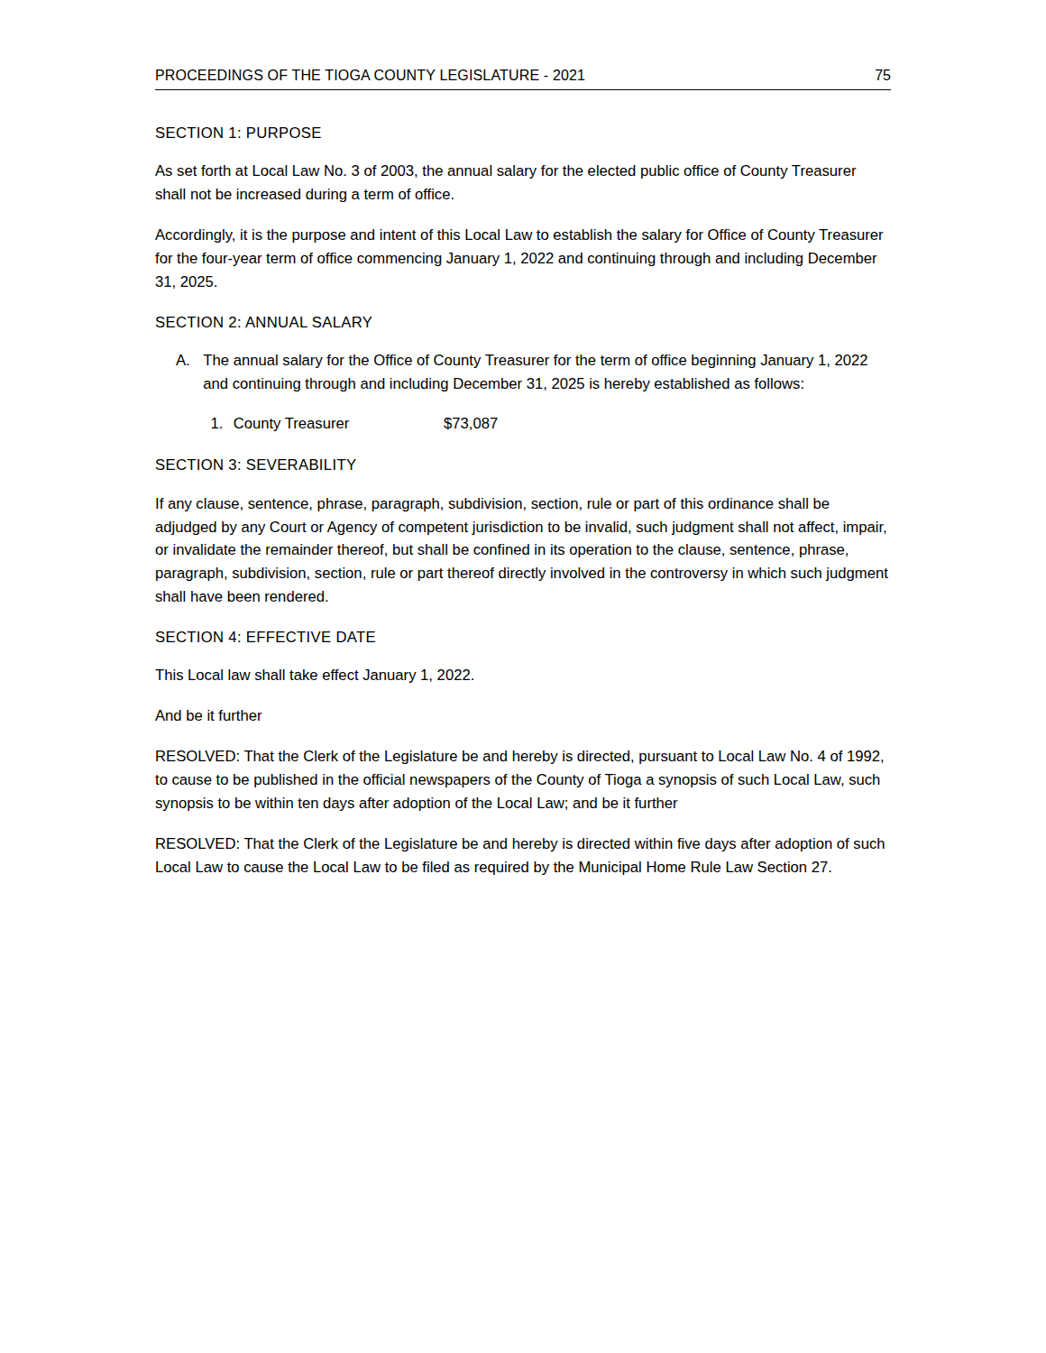PROCEEDINGS OF THE TIOGA COUNTY LEGISLATURE - 2021 75
SECTION 1: PURPOSE
As set forth at Local Law No. 3 of 2003, the annual salary for the elected public office of County Treasurer shall not be increased during a term of office.
Accordingly, it is the purpose and intent of this Local Law to establish the salary for Office of County Treasurer for the four-year term of office commencing January 1, 2022 and continuing through and including December 31, 2025.
SECTION 2: ANNUAL SALARY
The annual salary for the Office of County Treasurer for the term of office beginning January 1, 2022 and continuing through and including December 31, 2025 is hereby established as follows:
County Treasurer$73,087
SECTION 3: SEVERABILITY
If any clause, sentence, phrase, paragraph, subdivision, section, rule or part of this ordinance shall be adjudged by any Court or Agency of competent jurisdiction to be invalid, such judgment shall not affect, impair, or invalidate the remainder thereof, but shall be confined in its operation to the clause, sentence, phrase, paragraph, subdivision, section, rule or part thereof directly involved in the controversy in which such judgment shall have been rendered.
SECTION 4: EFFECTIVE DATE
This Local law shall take effect January 1, 2022.
And be it further
RESOLVED: That the Clerk of the Legislature be and hereby is directed, pursuant to Local Law No. 4 of 1992, to cause to be published in the official newspapers of the County of Tioga a synopsis of such Local Law, such synopsis to be within ten days after adoption of the Local Law; and be it further
RESOLVED: That the Clerk of the Legislature be and hereby is directed within five days after adoption of such Local Law to cause the Local Law to be filed as required by the Municipal Home Rule Law Section 27.